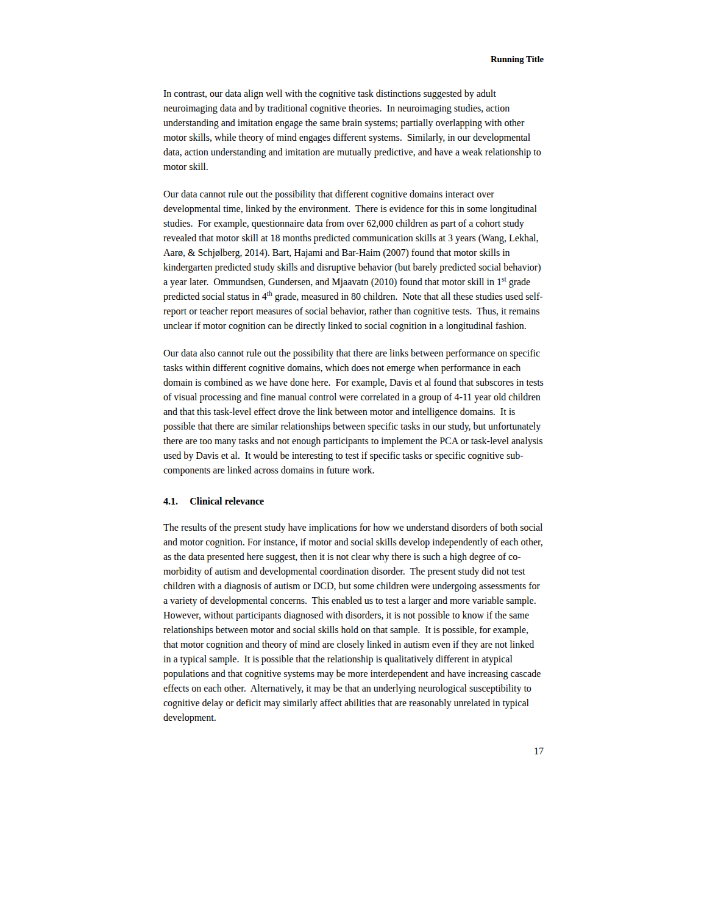Running Title
In contrast, our data align well with the cognitive task distinctions suggested by adult neuroimaging data and by traditional cognitive theories. In neuroimaging studies, action understanding and imitation engage the same brain systems; partially overlapping with other motor skills, while theory of mind engages different systems. Similarly, in our developmental data, action understanding and imitation are mutually predictive, and have a weak relationship to motor skill.
Our data cannot rule out the possibility that different cognitive domains interact over developmental time, linked by the environment. There is evidence for this in some longitudinal studies. For example, questionnaire data from over 62,000 children as part of a cohort study revealed that motor skill at 18 months predicted communication skills at 3 years (Wang, Lekhal, Aarø, & Schjølberg, 2014). Bart, Hajami and Bar-Haim (2007) found that motor skills in kindergarten predicted study skills and disruptive behavior (but barely predicted social behavior) a year later. Ommundsen, Gundersen, and Mjaavatn (2010) found that motor skill in 1st grade predicted social status in 4th grade, measured in 80 children. Note that all these studies used self-report or teacher report measures of social behavior, rather than cognitive tests. Thus, it remains unclear if motor cognition can be directly linked to social cognition in a longitudinal fashion.
Our data also cannot rule out the possibility that there are links between performance on specific tasks within different cognitive domains, which does not emerge when performance in each domain is combined as we have done here. For example, Davis et al found that subscores in tests of visual processing and fine manual control were correlated in a group of 4-11 year old children and that this task-level effect drove the link between motor and intelligence domains. It is possible that there are similar relationships between specific tasks in our study, but unfortunately there are too many tasks and not enough participants to implement the PCA or task-level analysis used by Davis et al. It would be interesting to test if specific tasks or specific cognitive sub-components are linked across domains in future work.
4.1. Clinical relevance
The results of the present study have implications for how we understand disorders of both social and motor cognition. For instance, if motor and social skills develop independently of each other, as the data presented here suggest, then it is not clear why there is such a high degree of co-morbidity of autism and developmental coordination disorder. The present study did not test children with a diagnosis of autism or DCD, but some children were undergoing assessments for a variety of developmental concerns. This enabled us to test a larger and more variable sample. However, without participants diagnosed with disorders, it is not possible to know if the same relationships between motor and social skills hold on that sample. It is possible, for example, that motor cognition and theory of mind are closely linked in autism even if they are not linked in a typical sample. It is possible that the relationship is qualitatively different in atypical populations and that cognitive systems may be more interdependent and have increasing cascade effects on each other. Alternatively, it may be that an underlying neurological susceptibility to cognitive delay or deficit may similarly affect abilities that are reasonably unrelated in typical development.
17